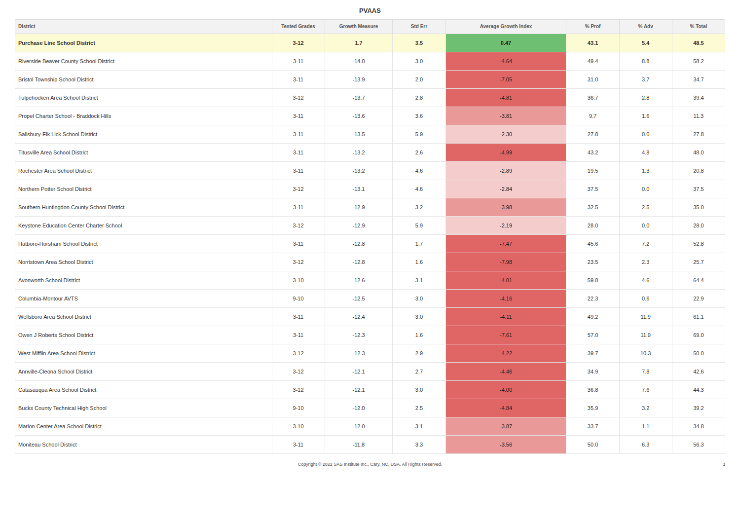PVAAS
| District | Tested Grades | Growth Measure | Std Err | Average Growth Index | % Prof | % Adv | % Total |
| --- | --- | --- | --- | --- | --- | --- | --- |
| Purchase Line School District | 3-12 | 1.7 | 3.5 | 0.47 | 43.1 | 5.4 | 48.5 |
| Riverside Beaver County School District | 3-11 | -14.0 | 3.0 | -4.64 | 49.4 | 8.8 | 58.2 |
| Bristol Township School District | 3-11 | -13.9 | 2.0 | -7.05 | 31.0 | 3.7 | 34.7 |
| Tulpehocken Area School District | 3-12 | -13.7 | 2.8 | -4.81 | 36.7 | 2.8 | 39.4 |
| Propel Charter School - Braddock Hills | 3-11 | -13.6 | 3.6 | -3.81 | 9.7 | 1.6 | 11.3 |
| Salisbury-Elk Lick School District | 3-11 | -13.5 | 5.9 | -2.30 | 27.8 | 0.0 | 27.8 |
| Titusville Area School District | 3-11 | -13.2 | 2.6 | -4.99 | 43.2 | 4.8 | 48.0 |
| Rochester Area School District | 3-11 | -13.2 | 4.6 | -2.89 | 19.5 | 1.3 | 20.8 |
| Northern Potter School District | 3-12 | -13.1 | 4.6 | -2.84 | 37.5 | 0.0 | 37.5 |
| Southern Huntingdon County School District | 3-11 | -12.9 | 3.2 | -3.98 | 32.5 | 2.5 | 35.0 |
| Keystone Education Center Charter School | 3-12 | -12.9 | 5.9 | -2.19 | 28.0 | 0.0 | 28.0 |
| Hatboro-Horsham School District | 3-11 | -12.8 | 1.7 | -7.47 | 45.6 | 7.2 | 52.8 |
| Norristown Area School District | 3-12 | -12.8 | 1.6 | -7.98 | 23.5 | 2.3 | 25.7 |
| Avonworth School District | 3-10 | -12.6 | 3.1 | -4.01 | 59.8 | 4.6 | 64.4 |
| Columbia-Montour AVTS | 9-10 | -12.5 | 3.0 | -4.16 | 22.3 | 0.6 | 22.9 |
| Wellsboro Area School District | 3-11 | -12.4 | 3.0 | -4.11 | 49.2 | 11.9 | 61.1 |
| Owen J Roberts School District | 3-11 | -12.3 | 1.6 | -7.61 | 57.0 | 11.9 | 69.0 |
| West Mifflin Area School District | 3-12 | -12.3 | 2.9 | -4.22 | 39.7 | 10.3 | 50.0 |
| Annville-Cleona School District | 3-12 | -12.1 | 2.7 | -4.46 | 34.9 | 7.8 | 42.6 |
| Catasauqua Area School District | 3-12 | -12.1 | 3.0 | -4.00 | 36.8 | 7.6 | 44.3 |
| Bucks County Technical High School | 9-10 | -12.0 | 2.5 | -4.84 | 35.9 | 3.2 | 39.2 |
| Marion Center Area School District | 3-10 | -12.0 | 3.1 | -3.87 | 33.7 | 1.1 | 34.8 |
| Moniteau School District | 3-11 | -11.8 | 3.3 | -3.56 | 50.0 | 6.3 | 56.3 |
Copyright © 2022 SAS Institute Inc., Cary, NC, USA. All Rights Reserved. 3